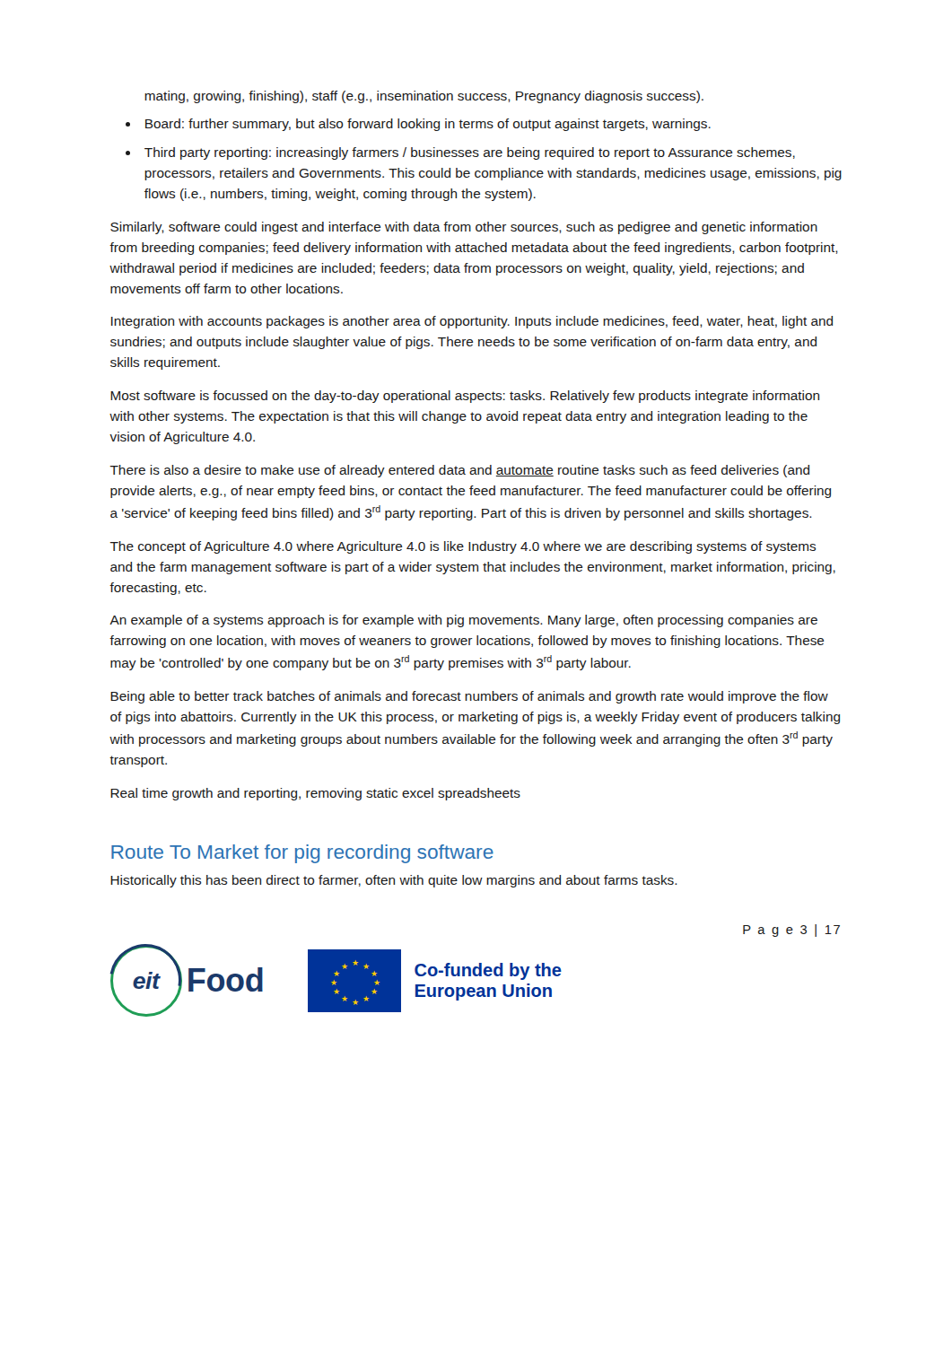mating, growing, finishing), staff (e.g., insemination success, Pregnancy diagnosis success).
Board: further summary, but also forward looking in terms of output against targets, warnings.
Third party reporting: increasingly farmers / businesses are being required to report to Assurance schemes, processors, retailers and Governments. This could be compliance with standards, medicines usage, emissions, pig flows (i.e., numbers, timing, weight, coming through the system).
Similarly, software could ingest and interface with data from other sources, such as pedigree and genetic information from breeding companies; feed delivery information with attached metadata about the feed ingredients, carbon footprint, withdrawal period if medicines are included; feeders; data from processors on weight, quality, yield, rejections; and movements off farm to other locations.
Integration with accounts packages is another area of opportunity. Inputs include medicines, feed, water, heat, light and sundries; and outputs include slaughter value of pigs. There needs to be some verification of on-farm data entry, and skills requirement.
Most software is focussed on the day-to-day operational aspects: tasks. Relatively few products integrate information with other systems. The expectation is that this will change to avoid repeat data entry and integration leading to the vision of Agriculture 4.0.
There is also a desire to make use of already entered data and automate routine tasks such as feed deliveries (and provide alerts, e.g., of near empty feed bins, or contact the feed manufacturer. The feed manufacturer could be offering a 'service' of keeping feed bins filled) and 3rd party reporting. Part of this is driven by personnel and skills shortages.
The concept of Agriculture 4.0 where Agriculture 4.0 is like Industry 4.0 where we are describing systems of systems and the farm management software is part of a wider system that includes the environment, market information, pricing, forecasting, etc.
An example of a systems approach is for example with pig movements. Many large, often processing companies are farrowing on one location, with moves of weaners to grower locations, followed by moves to finishing locations. These may be 'controlled' by one company but be on 3rd party premises with 3rd party labour.
Being able to better track batches of animals and forecast numbers of animals and growth rate would improve the flow of pigs into abattoirs. Currently in the UK this process, or marketing of pigs is, a weekly Friday event of producers talking with processors and marketing groups about numbers available for the following week and arranging the often 3rd party transport.
Real time growth and reporting, removing static excel spreadsheets
Route To Market for pig recording software
Historically this has been direct to farmer, often with quite low margins and about farms tasks.
P a g e 3 | 17
eit
Food
★ ★ ★ ★ ★ ★ ★ ★ ★ ★ ★ ★
Co-funded by the
European Union